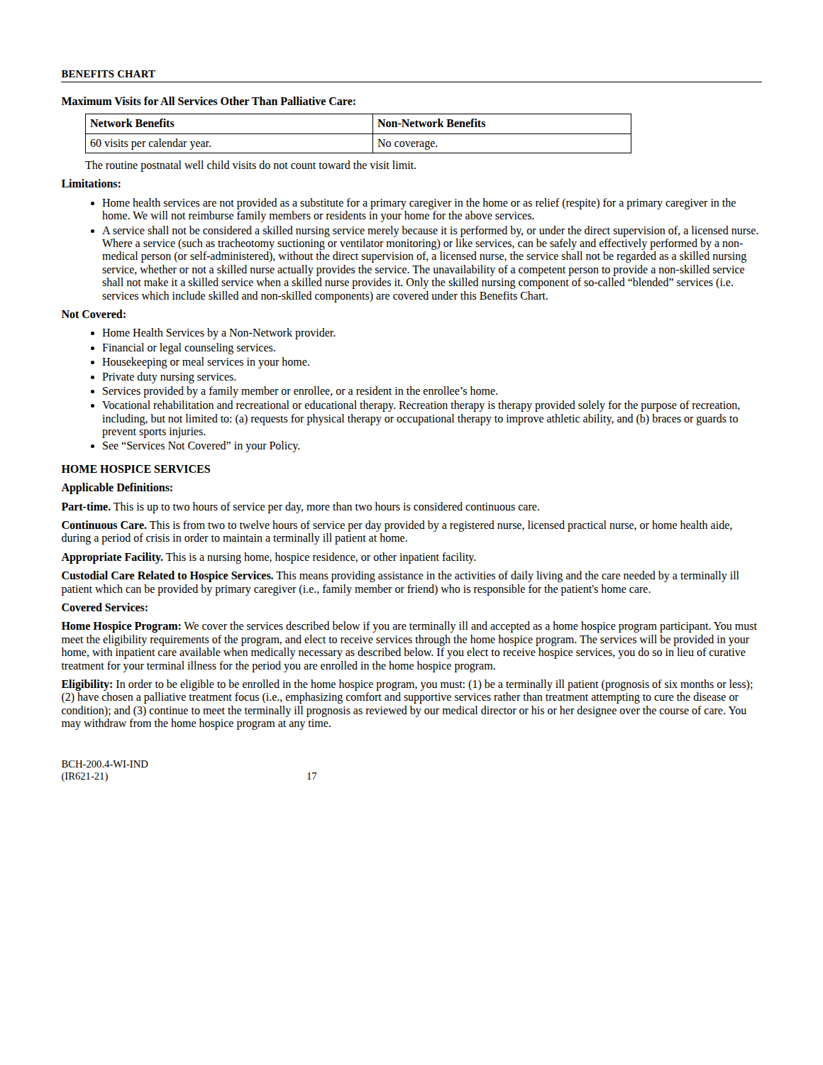BENEFITS CHART
Maximum Visits for All Services Other Than Palliative Care:
| Network Benefits | Non-Network Benefits |
| --- | --- |
| 60 visits per calendar year. | No coverage. |
The routine postnatal well child visits do not count toward the visit limit.
Limitations:
Home health services are not provided as a substitute for a primary caregiver in the home or as relief (respite) for a primary caregiver in the home. We will not reimburse family members or residents in your home for the above services.
A service shall not be considered a skilled nursing service merely because it is performed by, or under the direct supervision of, a licensed nurse. Where a service (such as tracheotomy suctioning or ventilator monitoring) or like services, can be safely and effectively performed by a non-medical person (or self-administered), without the direct supervision of, a licensed nurse, the service shall not be regarded as a skilled nursing service, whether or not a skilled nurse actually provides the service. The unavailability of a competent person to provide a non-skilled service shall not make it a skilled service when a skilled nurse provides it. Only the skilled nursing component of so-called “blended” services (i.e. services which include skilled and non-skilled components) are covered under this Benefits Chart.
Not Covered:
Home Health Services by a Non-Network provider.
Financial or legal counseling services.
Housekeeping or meal services in your home.
Private duty nursing services.
Services provided by a family member or enrollee, or a resident in the enrollee’s home.
Vocational rehabilitation and recreational or educational therapy. Recreation therapy is therapy provided solely for the purpose of recreation, including, but not limited to: (a) requests for physical therapy or occupational therapy to improve athletic ability, and (b) braces or guards to prevent sports injuries.
See “Services Not Covered” in your Policy.
HOME HOSPICE SERVICES
Applicable Definitions:
Part-time. This is up to two hours of service per day, more than two hours is considered continuous care.
Continuous Care. This is from two to twelve hours of service per day provided by a registered nurse, licensed practical nurse, or home health aide, during a period of crisis in order to maintain a terminally ill patient at home.
Appropriate Facility. This is a nursing home, hospice residence, or other inpatient facility.
Custodial Care Related to Hospice Services. This means providing assistance in the activities of daily living and the care needed by a terminally ill patient which can be provided by primary caregiver (i.e., family member or friend) who is responsible for the patient's home care.
Covered Services:
Home Hospice Program: We cover the services described below if you are terminally ill and accepted as a home hospice program participant. You must meet the eligibility requirements of the program, and elect to receive services through the home hospice program. The services will be provided in your home, with inpatient care available when medically necessary as described below. If you elect to receive hospice services, you do so in lieu of curative treatment for your terminal illness for the period you are enrolled in the home hospice program.
Eligibility: In order to be eligible to be enrolled in the home hospice program, you must: (1) be a terminally ill patient (prognosis of six months or less); (2) have chosen a palliative treatment focus (i.e., emphasizing comfort and supportive services rather than treatment attempting to cure the disease or condition); and (3) continue to meet the terminally ill prognosis as reviewed by our medical director or his or her designee over the course of care. You may withdraw from the home hospice program at any time.
BCH-200.4-WI-IND
(IR621-21)17